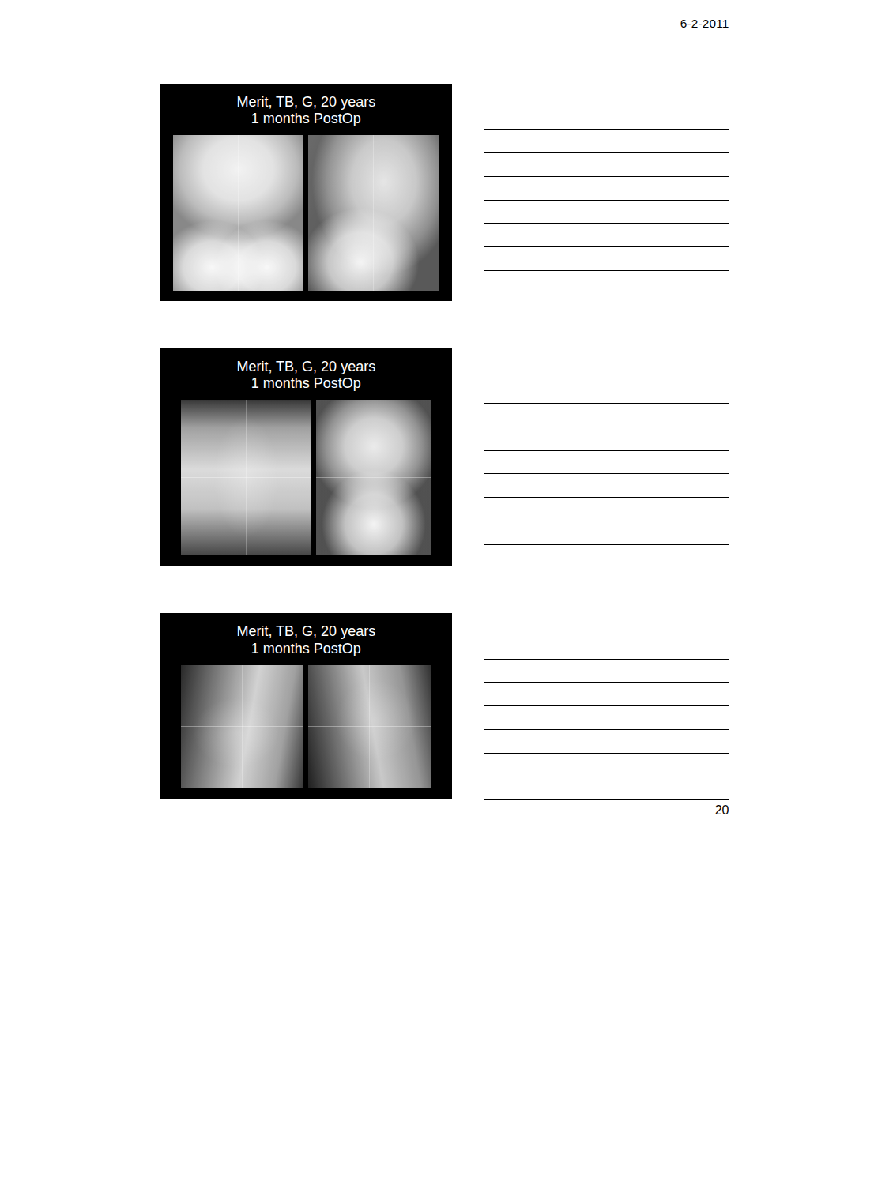6-2-2011
Merit, TB, G, 20 years 1 months PostOp
Merit, TB, G, 20 years 1 months PostOp
Merit, TB, G, 20 years 1 months PostOp
20